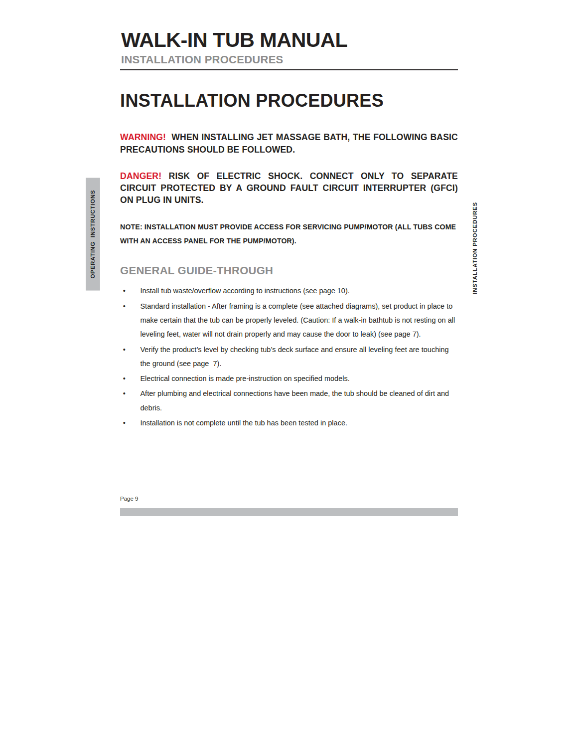WALK-IN TUB MANUAL
INSTALLATION PROCEDURES
INSTALLATION PROCEDURES
WARNING! WHEN INSTALLING JET MASSAGE BATH, THE FOLLOWING BASIC PRECAUTIONS SHOULD BE FOLLOWED.
DANGER! RISK OF ELECTRIC SHOCK. CONNECT ONLY TO SEPARATE CIRCUIT PROTECTED BY A GROUND FAULT CIRCUIT INTERRUPTER (GFCI) ON PLUG IN UNITS.
NOTE: INSTALLATION MUST PROVIDE ACCESS FOR SERVICING PUMP/MOTOR (ALL TUBS COME WITH AN ACCESS PANEL FOR THE PUMP/MOTOR).
GENERAL GUIDE-THROUGH
Install tub waste/overflow according to instructions (see page 10).
Standard installation - After framing is a complete (see attached diagrams), set product in place to make certain that the tub can be properly leveled. (Caution: If a walk-in bathtub is not resting on all leveling feet, water will not drain properly and may cause the door to leak) (see page 7).
Verify the product’s level by checking tub’s deck surface and ensure all leveling feet are touching the ground (see page 7).
Electrical connection is made pre-instruction on specified models.
After plumbing and electrical connections have been made, the tub should be cleaned of dirt and debris.
Installation is not complete until the tub has been tested in place.
OPERATING INSTRUCTIONS
INSTALLATION PROCEDURES
Page 9